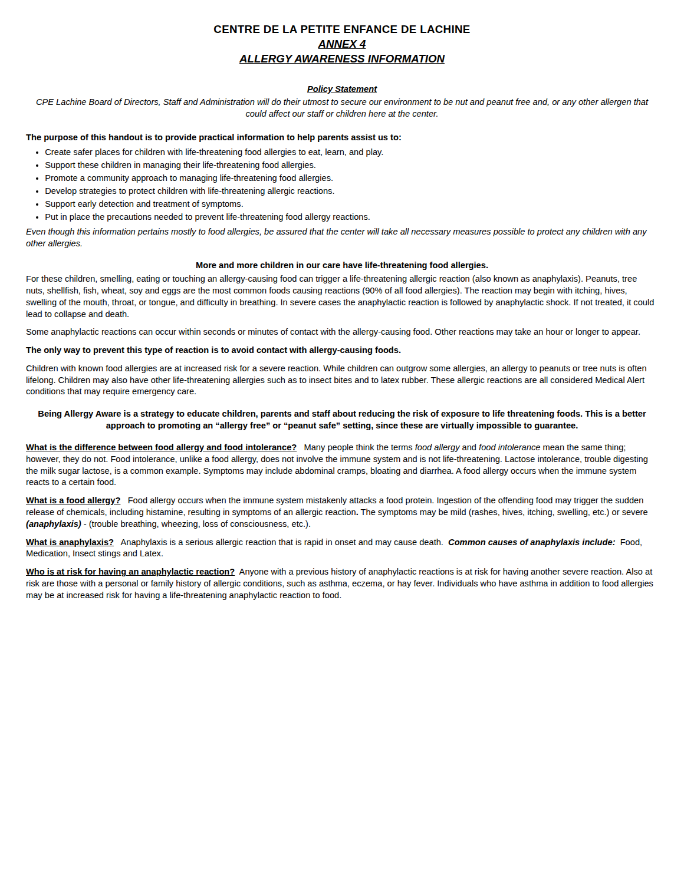CENTRE DE LA PETITE ENFANCE DE LACHINE
ANNEX 4
ALLERGY AWARENESS INFORMATION
Policy Statement
CPE Lachine Board of Directors, Staff and Administration will do their utmost to secure our environment to be nut and peanut free and, or any other allergen that could affect our staff or children here at the center.
The purpose of this handout is to provide practical information to help parents assist us to:
Create safer places for children with life-threatening food allergies to eat, learn, and play.
Support these children in managing their life-threatening food allergies.
Promote a community approach to managing life-threatening food allergies.
Develop strategies to protect children with life-threatening allergic reactions.
Support early detection and treatment of symptoms.
Put in place the precautions needed to prevent life-threatening food allergy reactions.
Even though this information pertains mostly to food allergies, be assured that the center will take all necessary measures possible to protect any children with any other allergies.
More and more children in our care have life-threatening food allergies.
For these children, smelling, eating or touching an allergy-causing food can trigger a life-threatening allergic reaction (also known as anaphylaxis). Peanuts, tree nuts, shellfish, fish, wheat, soy and eggs are the most common foods causing reactions (90% of all food allergies). The reaction may begin with itching, hives, swelling of the mouth, throat, or tongue, and difficulty in breathing. In severe cases the anaphylactic reaction is followed by anaphylactic shock. If not treated, it could lead to collapse and death.
Some anaphylactic reactions can occur within seconds or minutes of contact with the allergy-causing food. Other reactions may take an hour or longer to appear.
The only way to prevent this type of reaction is to avoid contact with allergy-causing foods.
Children with known food allergies are at increased risk for a severe reaction. While children can outgrow some allergies, an allergy to peanuts or tree nuts is often lifelong. Children may also have other life-threatening allergies such as to insect bites and to latex rubber. These allergic reactions are all considered Medical Alert conditions that may require emergency care.
Being Allergy Aware is a strategy to educate children, parents and staff about reducing the risk of exposure to life threatening foods. This is a better approach to promoting an “allergy free” or “peanut safe” setting, since these are virtually impossible to guarantee.
What is the difference between food allergy and food intolerance? Many people think the terms food allergy and food intolerance mean the same thing; however, they do not. Food intolerance, unlike a food allergy, does not involve the immune system and is not life-threatening. Lactose intolerance, trouble digesting the milk sugar lactose, is a common example. Symptoms may include abdominal cramps, bloating and diarrhea. A food allergy occurs when the immune system reacts to a certain food.
What is a food allergy? Food allergy occurs when the immune system mistakenly attacks a food protein. Ingestion of the offending food may trigger the sudden release of chemicals, including histamine, resulting in symptoms of an allergic reaction. The symptoms may be mild (rashes, hives, itching, swelling, etc.) or severe (anaphylaxis) - (trouble breathing, wheezing, loss of consciousness, etc.).
What is anaphylaxis? Anaphylaxis is a serious allergic reaction that is rapid in onset and may cause death. Common causes of anaphylaxis include: Food, Medication, Insect stings and Latex.
Who is at risk for having an anaphylactic reaction? Anyone with a previous history of anaphylactic reactions is at risk for having another severe reaction. Also at risk are those with a personal or family history of allergic conditions, such as asthma, eczema, or hay fever. Individuals who have asthma in addition to food allergies may be at increased risk for having a life-threatening anaphylactic reaction to food.